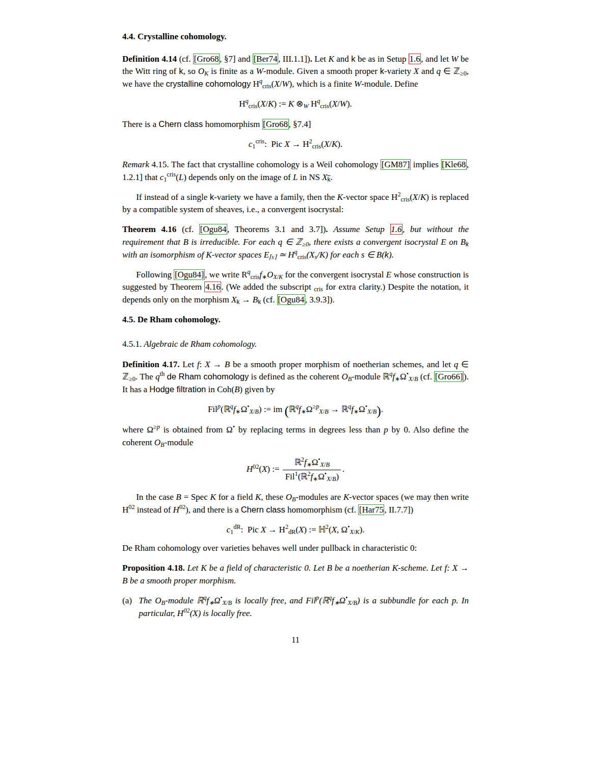4.4. Crystalline cohomology.
Definition 4.14 (cf. [Gro68, §7] and [Ber74, III.1.1]). Let K and k be as in Setup 1.6, and let W be the Witt ring of k, so OK is finite as a W-module. Given a smooth proper k-variety X and q ∈ ℤ≥0, we have the crystalline cohomology Hqcris(X/W), which is a finite W-module. Define
Hqcris(X/K) := K ⊗W Hqcris(X/W).
There is a Chern class homomorphism [Gro68, §7.4]
c1cris: Pic X → H2cris(X/K).
Remark 4.15. The fact that crystalline cohomology is a Weil cohomology [GM87] implies [Kle68, 1.2.1] that c1cris(L) depends only on the image of L in NS Xk.
If instead of a single k-variety we have a family, then the K-vector space H2cris(X/K) is replaced by a compatible system of sheaves, i.e., a convergent isocrystal:
Theorem 4.16 (cf. [Ogu84, Theorems 3.1 and 3.7]). Assume Setup 1.6, but without the requirement that B is irreducible. For each q ∈ ℤ≥0, there exists a convergent isocrystal E on Bk with an isomorphism of K-vector spaces E⌈s⌉ ≃ Hqcris(Xs/K) for each s ∈ B(k).
Following [Ogu84], we write Rqcrisf∗OX/K for the convergent isocrystal E whose construction is suggested by Theorem 4.16. (We added the subscript cris for extra clarity.) Despite the notation, it depends only on the morphism Xk → Bk (cf. [Ogu84, 3.9.3]).
4.5. De Rham cohomology.
4.5.1. Algebraic de Rham cohomology.
Definition 4.17. Let f: X → B be a smooth proper morphism of noetherian schemes, and let q ∈ ℤ≥0. The qth de Rham cohomology is defined as the coherent OB-module ℝqf∗Ω•X/B (cf. [Gro66]). It has a Hodge filtration in Coh(B) given by
Filp(ℝqf∗Ω•X/B) := im (ℝqf∗Ω≥pX/B → ℝqf∗Ω•X/B).
where Ω≥p is obtained from Ω• by replacing terms in degrees less than p by 0. Also define the coherent OB-module
H02(X) := ℝ2f∗Ω•X/B Fil1(ℝ2f∗Ω•X/B) .
In the case B = Spec K for a field K, these OB-modules are K-vector spaces (we may then write H02 instead of H02), and there is a Chern class homomorphism (cf. [Har75, II.7.7])
c1dR: Pic X → H2dR(X) := ℍ2(X, Ω•X/K).
De Rham cohomology over varieties behaves well under pullback in characteristic 0:
Proposition 4.18. Let K be a field of characteristic 0. Let B be a noetherian K-scheme. Let f: X → B be a smooth proper morphism.
(a) The OB-module ℝqf∗Ω•X/B is locally free, and Filp(ℝqf∗Ω•X/B) is a subbundle for each p. In particular, H02(X) is locally free.
11